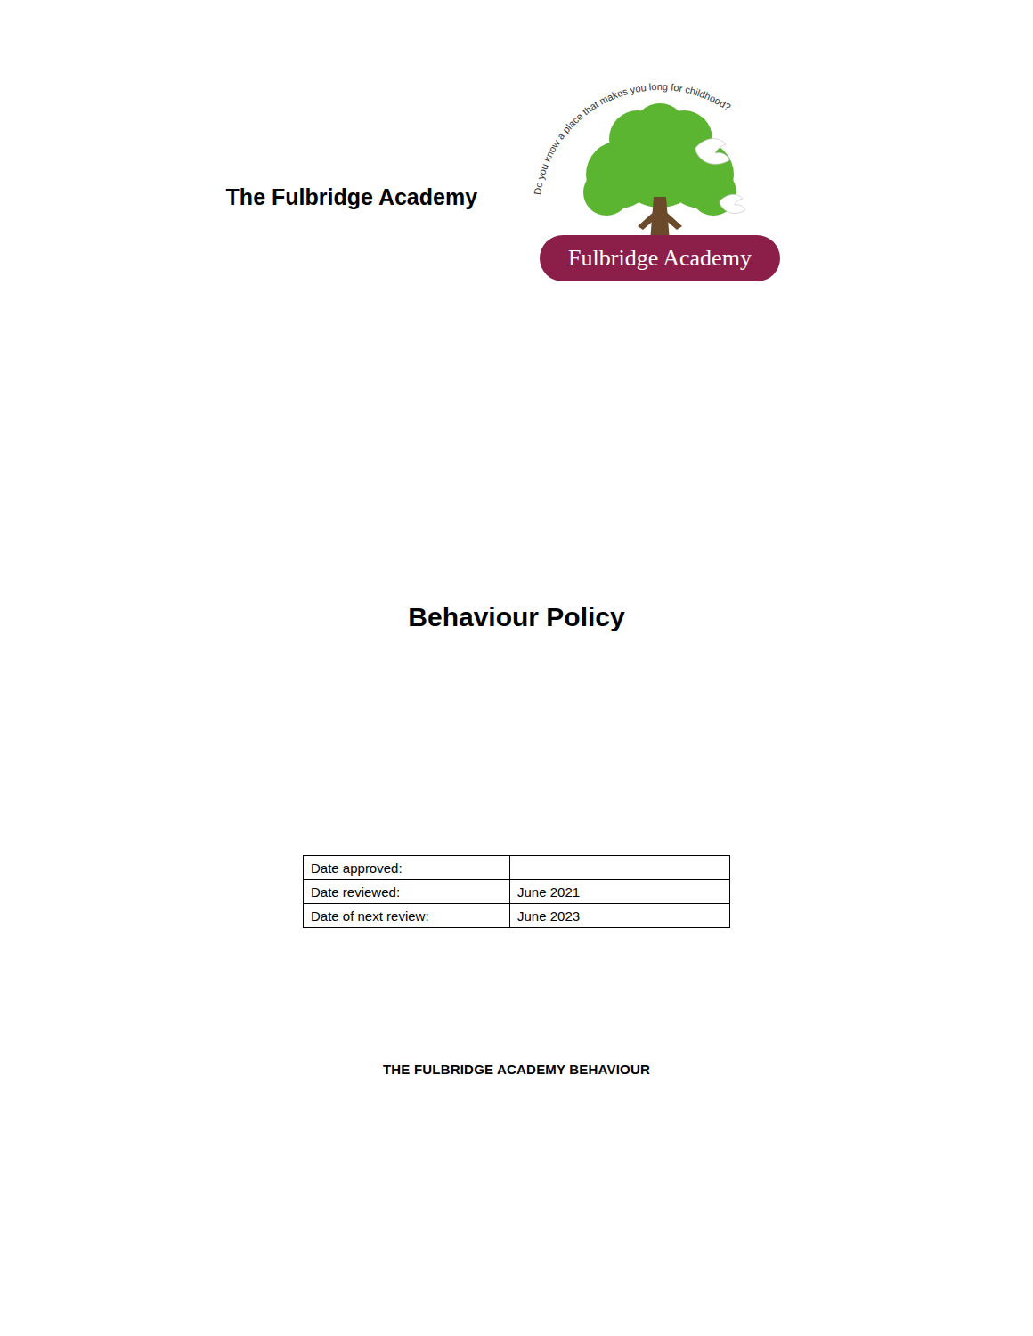The Fulbridge Academy
Do you know a place that makes you long for childhood? Fulbridge Academy
Behaviour Policy
| Date approved: | |
| Date reviewed: | June 2021 |
| Date of next review: | June 2023 |
THE FULBRIDGE ACADEMY BEHAVIOUR